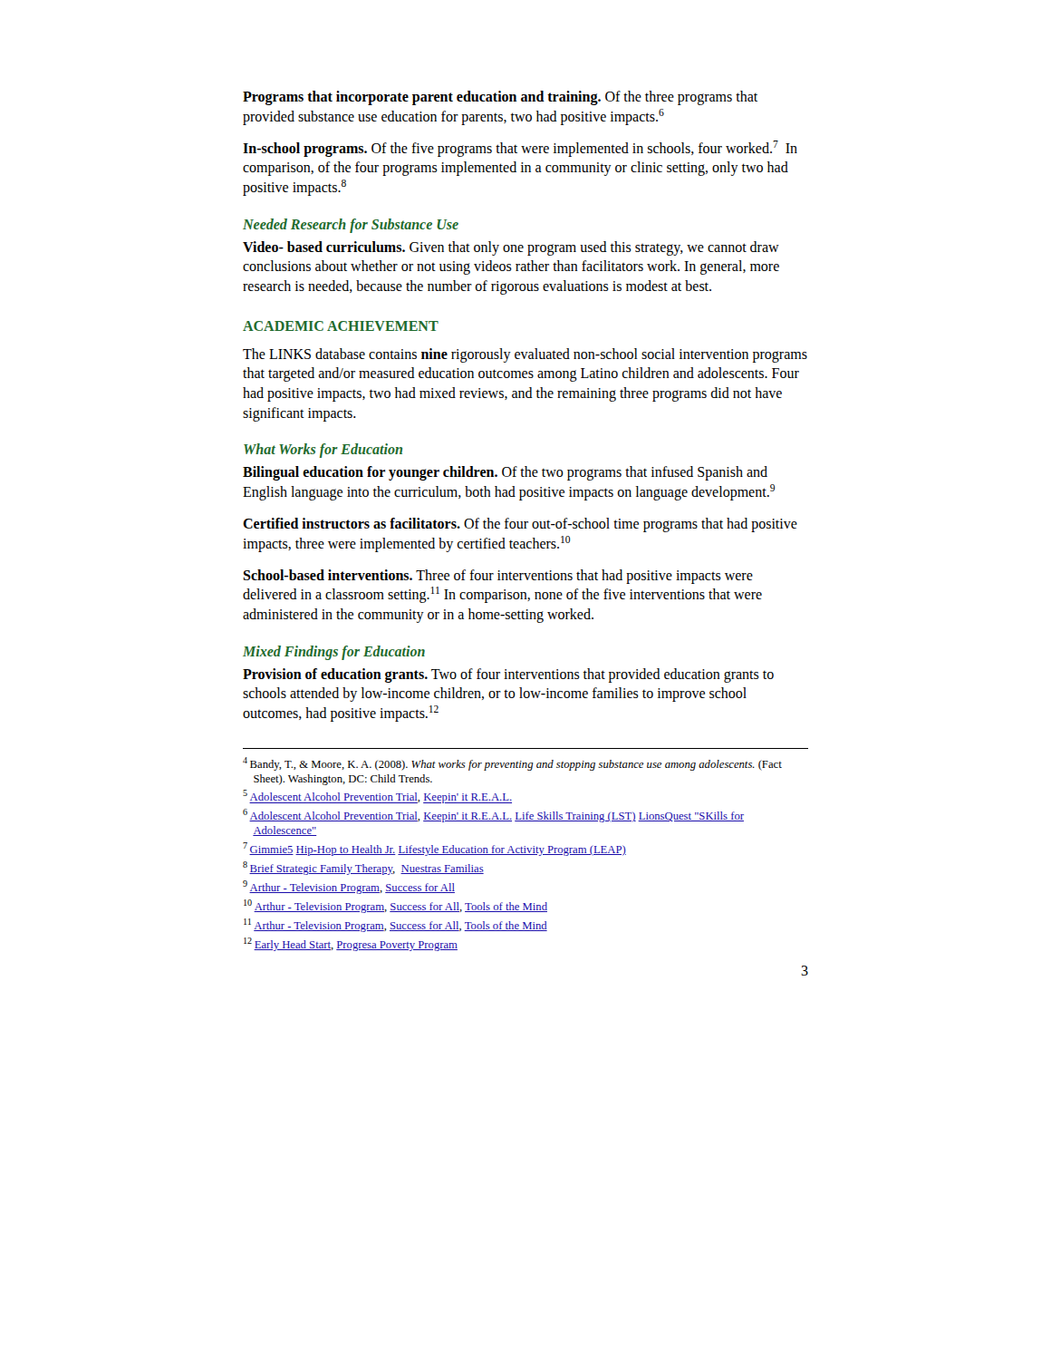Programs that incorporate parent education and training. Of the three programs that provided substance use education for parents, two had positive impacts.6
In-school programs. Of the five programs that were implemented in schools, four worked.7 In comparison, of the four programs implemented in a community or clinic setting, only two had positive impacts.8
Needed Research for Substance Use
Video- based curriculums. Given that only one program used this strategy, we cannot draw conclusions about whether or not using videos rather than facilitators work. In general, more research is needed, because the number of rigorous evaluations is modest at best.
ACADEMIC ACHIEVEMENT
The LINKS database contains nine rigorously evaluated non-school social intervention programs that targeted and/or measured education outcomes among Latino children and adolescents. Four had positive impacts, two had mixed reviews, and the remaining three programs did not have significant impacts.
What Works for Education
Bilingual education for younger children. Of the two programs that infused Spanish and English language into the curriculum, both had positive impacts on language development.9
Certified instructors as facilitators. Of the four out-of-school time programs that had positive impacts, three were implemented by certified teachers.10
School-based interventions. Three of four interventions that had positive impacts were delivered in a classroom setting.11 In comparison, none of the five interventions that were administered in the community or in a home-setting worked.
Mixed Findings for Education
Provision of education grants. Two of four interventions that provided education grants to schools attended by low-income children, or to low-income families to improve school outcomes, had positive impacts.12
4 Bandy, T., & Moore, K. A. (2008). What works for preventing and stopping substance use among adolescents. (Fact Sheet). Washington, DC: Child Trends.
5 Adolescent Alcohol Prevention Trial, Keepin' it R.E.A.L.
6 Adolescent Alcohol Prevention Trial, Keepin' it R.E.A.L. Life Skills Training (LST) LionsQuest "SKills for Adolescence"
7 Gimmie5 Hip-Hop to Health Jr. Lifestyle Education for Activity Program (LEAP)
8 Brief Strategic Family Therapy, Nuestras Familias
9 Arthur - Television Program, Success for All
10 Arthur - Television Program, Success for All, Tools of the Mind
11 Arthur - Television Program, Success for All, Tools of the Mind
12 Early Head Start, Progresa Poverty Program
3